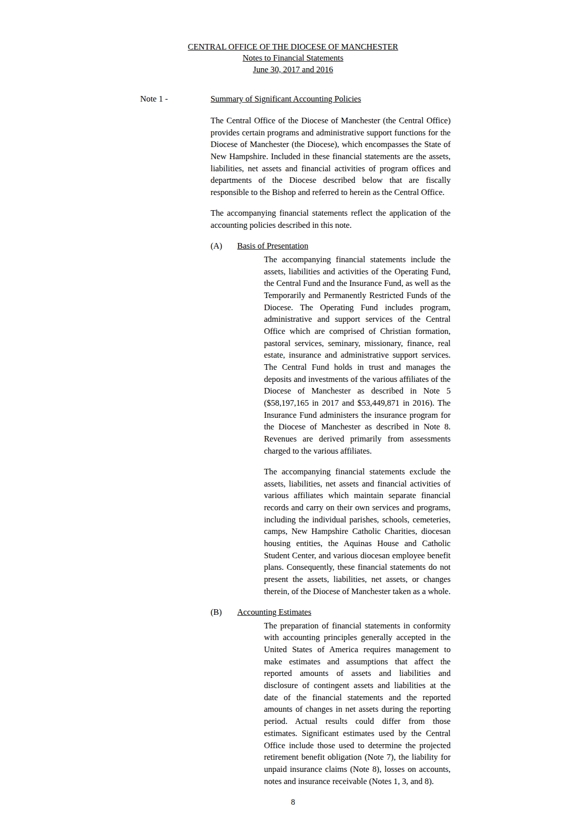CENTRAL OFFICE OF THE DIOCESE OF MANCHESTER
Notes to Financial Statements
June 30, 2017 and 2016
Note 1 -
Summary of Significant Accounting Policies
The Central Office of the Diocese of Manchester (the Central Office) provides certain programs and administrative support functions for the Diocese of Manchester (the Diocese), which encompasses the State of New Hampshire. Included in these financial statements are the assets, liabilities, net assets and financial activities of program offices and departments of the Diocese described below that are fiscally responsible to the Bishop and referred to herein as the Central Office.
The accompanying financial statements reflect the application of the accounting policies described in this note.
(A)
Basis of Presentation
The accompanying financial statements include the assets, liabilities and activities of the Operating Fund, the Central Fund and the Insurance Fund, as well as the Temporarily and Permanently Restricted Funds of the Diocese. The Operating Fund includes program, administrative and support services of the Central Office which are comprised of Christian formation, pastoral services, seminary, missionary, finance, real estate, insurance and administrative support services. The Central Fund holds in trust and manages the deposits and investments of the various affiliates of the Diocese of Manchester as described in Note 5 ($58,197,165 in 2017 and $53,449,871 in 2016). The Insurance Fund administers the insurance program for the Diocese of Manchester as described in Note 8. Revenues are derived primarily from assessments charged to the various affiliates.
The accompanying financial statements exclude the assets, liabilities, net assets and financial activities of various affiliates which maintain separate financial records and carry on their own services and programs, including the individual parishes, schools, cemeteries, camps, New Hampshire Catholic Charities, diocesan housing entities, the Aquinas House and Catholic Student Center, and various diocesan employee benefit plans. Consequently, these financial statements do not present the assets, liabilities, net assets, or changes therein, of the Diocese of Manchester taken as a whole.
(B)
Accounting Estimates
The preparation of financial statements in conformity with accounting principles generally accepted in the United States of America requires management to make estimates and assumptions that affect the reported amounts of assets and liabilities and disclosure of contingent assets and liabilities at the date of the financial statements and the reported amounts of changes in net assets during the reporting period. Actual results could differ from those estimates. Significant estimates used by the Central Office include those used to determine the projected retirement benefit obligation (Note 7), the liability for unpaid insurance claims (Note 8), losses on accounts, notes and insurance receivable (Notes 1, 3, and 8).
8